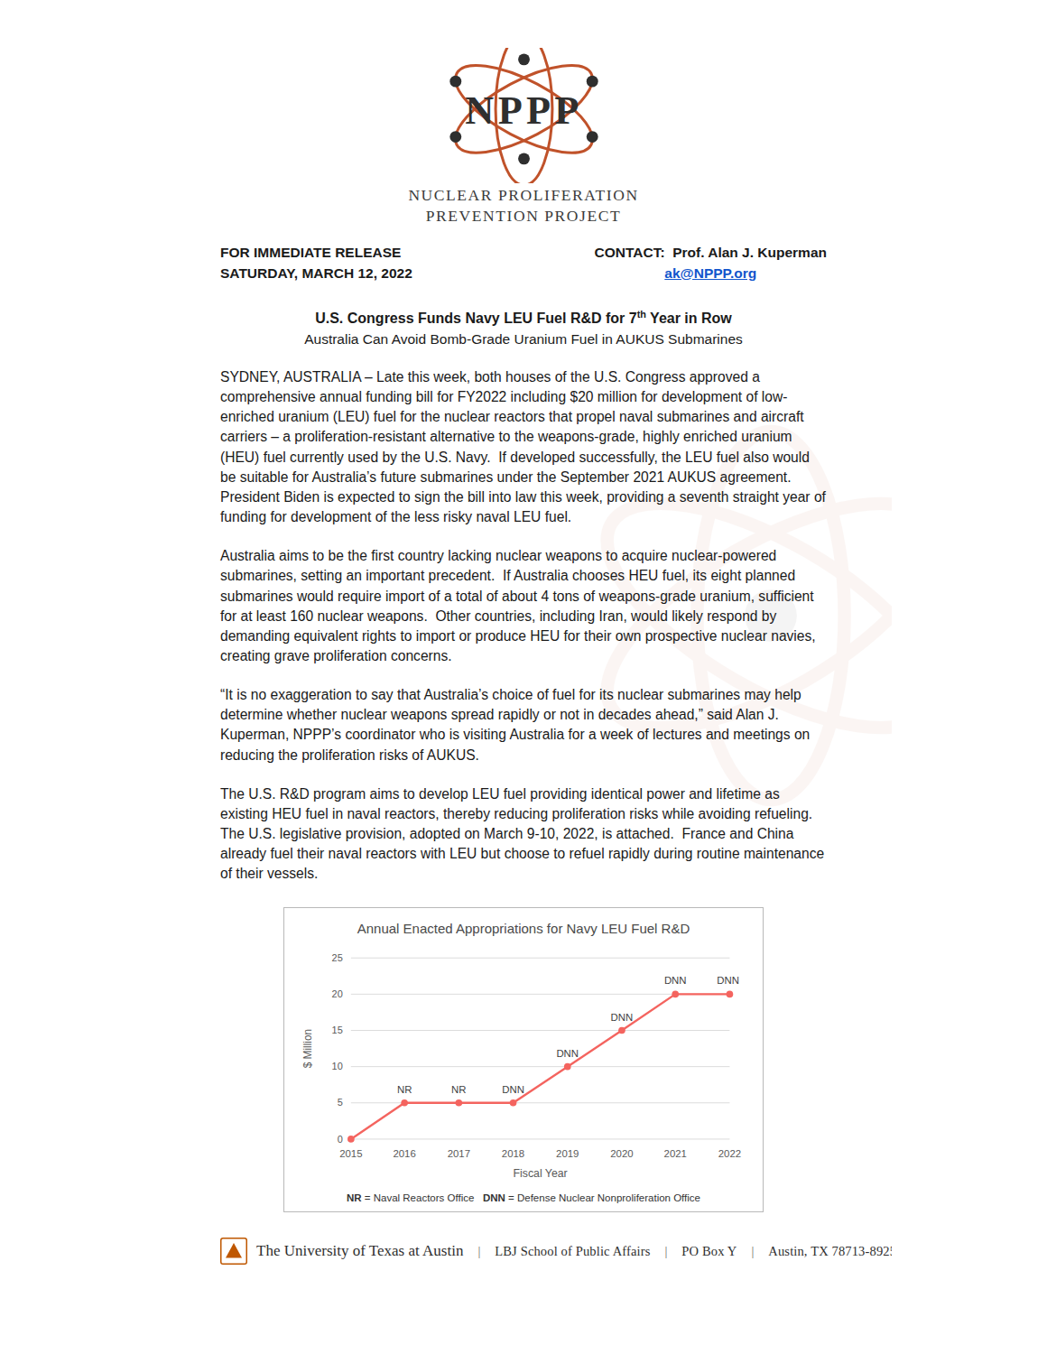NPPP
NUCLEAR PROLIFERATION
PREVENTION PROJECT
FOR IMMEDIATE RELEASE
SATURDAY, MARCH 12, 2022
CONTACT: Prof. Alan J. Kuperman
ak@NPPP.org
U.S. Congress Funds Navy LEU Fuel R&D for 7th Year in Row
Australia Can Avoid Bomb-Grade Uranium Fuel in AUKUS Submarines
SYDNEY, AUSTRALIA – Late this week, both houses of the U.S. Congress approved a comprehensive annual funding bill for FY2022 including $20 million for development of low-enriched uranium (LEU) fuel for the nuclear reactors that propel naval submarines and aircraft carriers – a proliferation-resistant alternative to the weapons-grade, highly enriched uranium (HEU) fuel currently used by the U.S. Navy. If developed successfully, the LEU fuel also would be suitable for Australia’s future submarines under the September 2021 AUKUS agreement. President Biden is expected to sign the bill into law this week, providing a seventh straight year of funding for development of the less risky naval LEU fuel.
Australia aims to be the first country lacking nuclear weapons to acquire nuclear-powered submarines, setting an important precedent. If Australia chooses HEU fuel, its eight planned submarines would require import of a total of about 4 tons of weapons-grade uranium, sufficient for at least 160 nuclear weapons. Other countries, including Iran, would likely respond by demanding equivalent rights to import or produce HEU for their own prospective nuclear navies, creating grave proliferation concerns.
“It is no exaggeration to say that Australia’s choice of fuel for its nuclear submarines may help determine whether nuclear weapons spread rapidly or not in decades ahead,” said Alan J. Kuperman, NPPP’s coordinator who is visiting Australia for a week of lectures and meetings on reducing the proliferation risks of AUKUS.
The U.S. R&D program aims to develop LEU fuel providing identical power and lifetime as existing HEU fuel in naval reactors, thereby reducing proliferation risks while avoiding refueling. The U.S. legislative provision, adopted on March 9-10, 2022, is attached. France and China already fuel their naval reactors with LEU but choose to refuel rapidly during routine maintenance of their vessels.
Annual Enacted Appropriations for Navy LEU Fuel R&D
0 5 10 15 20 25 $ Million 2015 2016 2017 2018 2019 2020 2021 2022 Fiscal Year NR NR DNN DNN DNN DNN DNN
NR = Naval Reactors Office DNN = Defense Nuclear Nonproliferation Office
The University of Texas at Austin | LBJ School of Public Affairs | PO Box Y | Austin, TX 78713-8925 | www.NPPP.org | (512) 471-8245